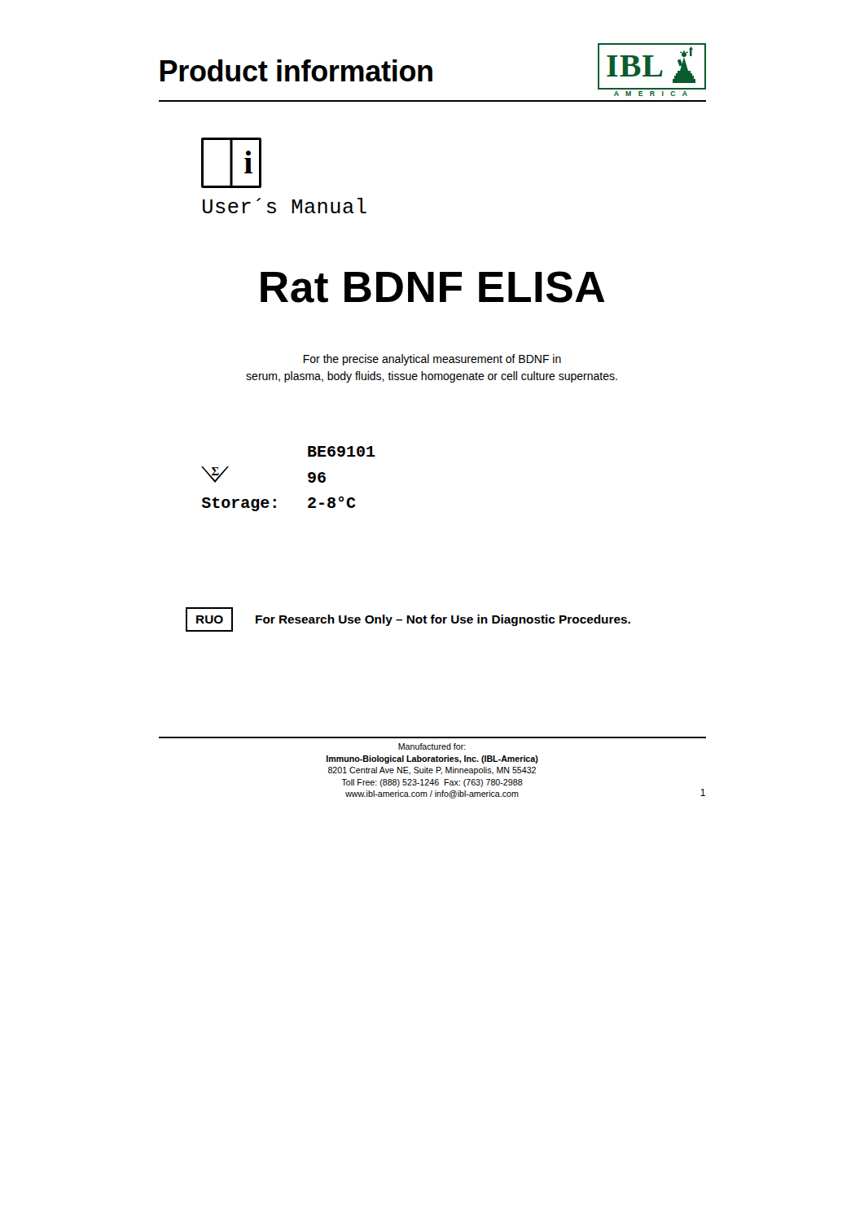Product information
IBL
A M E R I C A
i
User´s Manual
Rat BDNF ELISA
For the precise analytical measurement of BDNF in
serum, plasma, body fluids, tissue homogenate or cell culture supernates.
| | BE69101 |
| Σ | 96 |
| Storage: | 2-8°C |
RUO
For Research Use Only – Not for Use in Diagnostic Procedures.
Manufactured for:
Immuno-Biological Laboratories, Inc. (IBL-America)
8201 Central Ave NE, Suite P, Minneapolis, MN 55432
Toll Free: (888) 523-1246 Fax: (763) 780-2988
www.ibl-america.com / info@ibl-america.com 1